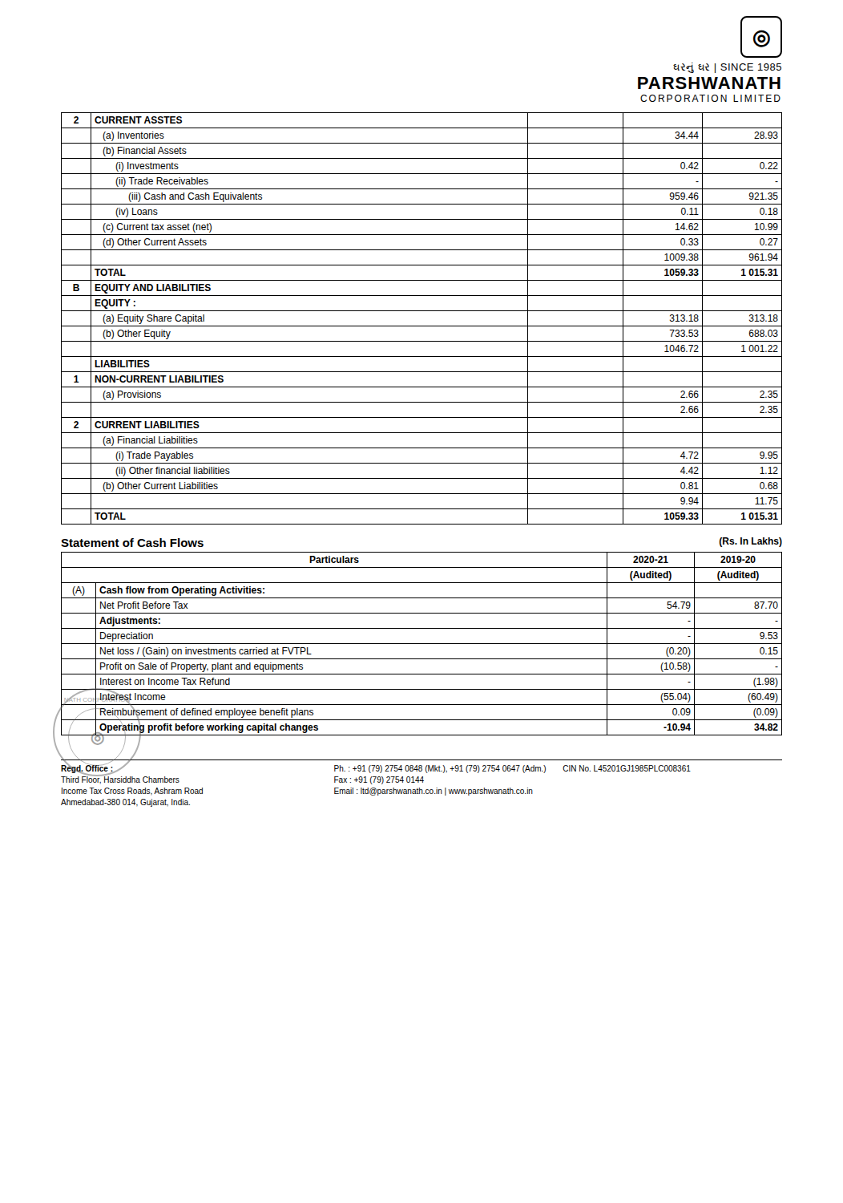◎
ઘરનું ઘર | SINCE 1985
PARSHWANATH
CORPORATION LIMITED
| 2 | CURRENT ASSTES | | | |
| | (a) Inventories | | 34.44 | 28.93 |
| | (b) Financial Assets | | | |
| | (i) Investments | | 0.42 | 0.22 |
| | (ii) Trade Receivables | | - | - |
| | (iii) Cash and Cash Equivalents | | 959.46 | 921.35 |
| | (iv) Loans | | 0.11 | 0.18 |
| | (c) Current tax asset (net) | | 14.62 | 10.99 |
| | (d) Other Current Assets | | 0.33 | 0.27 |
| | | | 1009.38 | 961.94 |
| | TOTAL | | 1059.33 | 1 015.31 |
| B | EQUITY AND LIABILITIES | | | |
| | EQUITY : | | | |
| | (a) Equity Share Capital | | 313.18 | 313.18 |
| | (b) Other Equity | | 733.53 | 688.03 |
| | | | 1046.72 | 1 001.22 |
| | LIABILITIES | | | |
| 1 | NON-CURRENT LIABILITIES | | | |
| | (a) Provisions | | 2.66 | 2.35 |
| | | | 2.66 | 2.35 |
| 2 | CURRENT LIABILITIES | | | |
| | (a) Financial Liabilities | | | |
| | (i) Trade Payables | | 4.72 | 9.95 |
| | (ii) Other financial liabilities | | 4.42 | 1.12 |
| | (b) Other Current Liabilities | | 0.81 | 0.68 |
| | | | 9.94 | 11.75 |
| | TOTAL | | 1059.33 | 1 015.31 |
Statement of Cash Flows (Rs. In Lakhs)
| Particulars | 2020-21 | 2019-20 |
| --- | --- | --- |
| | (Audited) | (Audited) |
| (A) | Cash flow from Operating Activities: | | |
| | Net Profit Before Tax | 54.79 | 87.70 |
| | Adjustments: | - | - |
| | Depreciation | - | 9.53 |
| | Net loss / (Gain) on investments carried at FVTPL | (0.20) | 0.15 |
| | Profit on Sale of Property, plant and equipments | (10.58) | - |
| | Interest on Income Tax Refund | - | (1.98) |
| | Interest Income | (55.04) | (60.49) |
| | Reimbursement of defined employee benefit plans | 0.09 | (0.09) |
| | Operating profit before working capital changes | -10.94 | 34.82 |
NATH CORPORATION
◎
Regd. Office :
Third Floor, Harsiddha Chambers
Income Tax Cross Roads, Ashram Road
Ahmedabad-380 014, Gujarat, India.
Ph. : +91 (79) 2754 0848 (Mkt.), +91 (79) 2754 0647 (Adm.)
Fax : +91 (79) 2754 0144
Email : ltd@parshwanath.co.in | www.parshwanath.co.in
CIN No. L45201GJ1985PLC008361